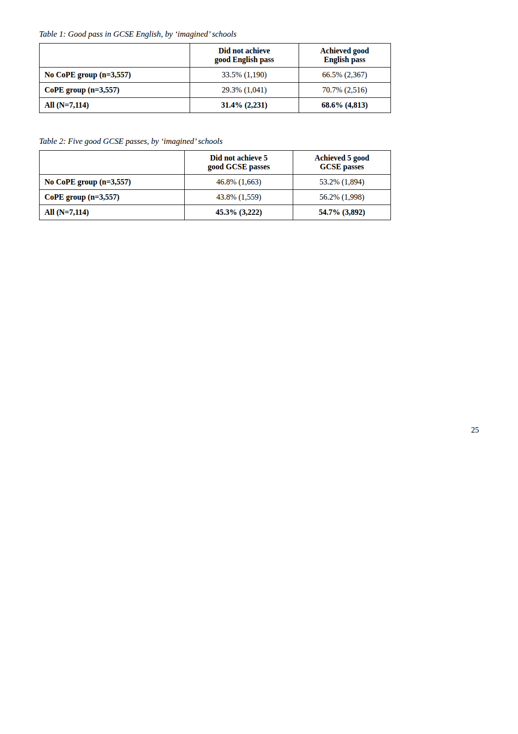Table 1: Good pass in GCSE English, by ‘imagined’ schools
| | Did not achieve good English pass | Achieved good English pass |
| --- | --- | --- |
| No CoPE group (n=3,557) | 33.5% (1,190) | 66.5% (2,367) |
| CoPE group (n=3,557) | 29.3% (1,041) | 70.7% (2,516) |
| All (N=7,114) | 31.4% (2,231) | 68.6% (4,813) |
Table 2: Five good GCSE passes, by ‘imagined’ schools
| | Did not achieve 5 good GCSE passes | Achieved 5 good GCSE passes |
| --- | --- | --- |
| No CoPE group (n=3,557) | 46.8% (1,663) | 53.2% (1,894) |
| CoPE group (n=3,557) | 43.8% (1,559) | 56.2% (1,998) |
| All (N=7,114) | 45.3% (3,222) | 54.7% (3,892) |
25